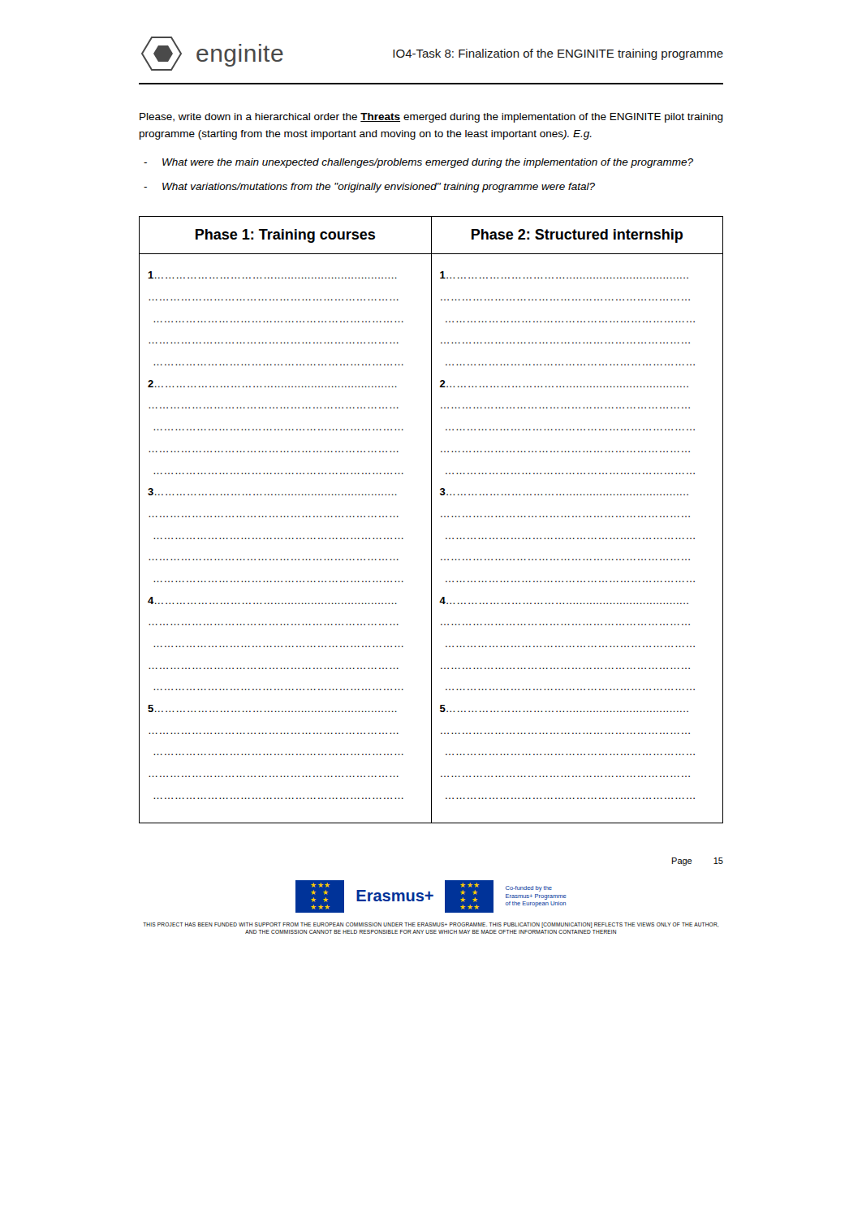enginite
IO4-Task 8: Finalization of the ENGINITE training programme
Please, write down in a hierarchical order the Threats emerged during the implementation of the ENGINITE pilot training programme (starting from the most important and moving on to the least important ones). E.g.
What were the main unexpected challenges/problems emerged during the implementation of the programme?
What variations/mutations from the "originally envisioned" training programme were fatal?
| Phase 1: Training courses | Phase 2: Structured internship |
| --- | --- |
| 1 ……………………………..................................... …………………………………………………………… …………………………………………………………… …………………………………………………………… …………………………………………………………… 2 ……………………………..................................... …………………………………………………………… …………………………………………………………… …………………………………………………………… …………………………………………………………… 3 ……………………………..................................... …………………………………………………………… …………………………………………………………… …………………………………………………………… …………………………………………………………… 4 ……………………………..................................... …………………………………………………………… …………………………………………………………… …………………………………………………………… …………………………………………………………… 5 ……………………………..................................... …………………………………………………………… …………………………………………………………… …………………………………………………………… …………………………………………………………… | 1 ……………………………..................................... …………………………………………………………… …………………………………………………………… …………………………………………………………… …………………………………………………………… 2 ……………………………..................................... …………………………………………………………… …………………………………………………………… …………………………………………………………… …………………………………………………………… 3 ……………………………..................................... …………………………………………………………… …………………………………………………………… …………………………………………………………… …………………………………………………………… 4 ……………………………..................................... …………………………………………………………… …………………………………………………………… …………………………………………………………… …………………………………………………………… 5 ……………………………..................................... …………………………………………………………… …………………………………………………………… …………………………………………………………… …………………………………………………………… |
Page15
★ ★ ★
★ ★
★ ★
★ ★ ★
Erasmus+
★ ★ ★
★ ★
★ ★
★ ★ ★
Co-funded by the
Erasmus+ Programme
of the European Union
THIS PROJECT HAS BEEN FUNDED WITH SUPPORT FROM THE EUROPEAN COMMISSION UNDER THE ERASMUS+ PROGRAMME. THIS PUBLICATION [COMMUNICATION] REFLECTS THE VIEWS ONLY OF THE AUTHOR, AND THE COMMISSION CANNOT BE HELD RESPONSIBLE FOR ANY USE WHICH MAY BE MADE OFTHE INFORMATION CONTAINED THEREIN